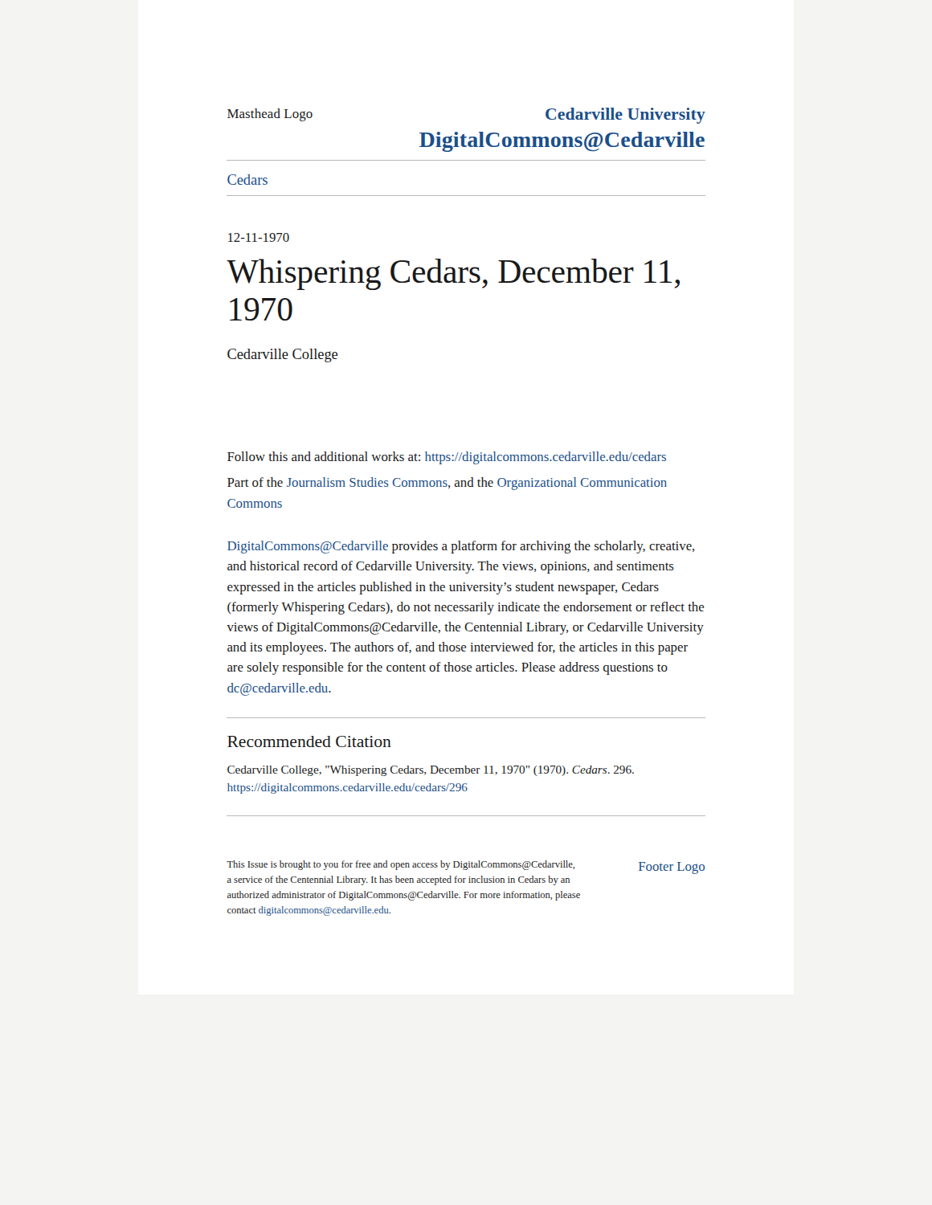Masthead Logo
Cedarville University
DigitalCommons@Cedarville
Cedars
12-11-1970
Whispering Cedars, December 11, 1970
Cedarville College
Follow this and additional works at: https://digitalcommons.cedarville.edu/cedars
Part of the Journalism Studies Commons, and the Organizational Communication Commons
DigitalCommons@Cedarville provides a platform for archiving the scholarly, creative, and historical record of Cedarville University. The views, opinions, and sentiments expressed in the articles published in the university’s student newspaper, Cedars (formerly Whispering Cedars), do not necessarily indicate the endorsement or reflect the views of DigitalCommons@Cedarville, the Centennial Library, or Cedarville University and its employees. The authors of, and those interviewed for, the articles in this paper are solely responsible for the content of those articles. Please address questions to dc@cedarville.edu.
Recommended Citation
Cedarville College, "Whispering Cedars, December 11, 1970" (1970). Cedars. 296.
https://digitalcommons.cedarville.edu/cedars/296
This Issue is brought to you for free and open access by DigitalCommons@Cedarville, a service of the Centennial Library. It has been accepted for inclusion in Cedars by an authorized administrator of DigitalCommons@Cedarville. For more information, please contact digitalcommons@cedarville.edu.
Footer Logo